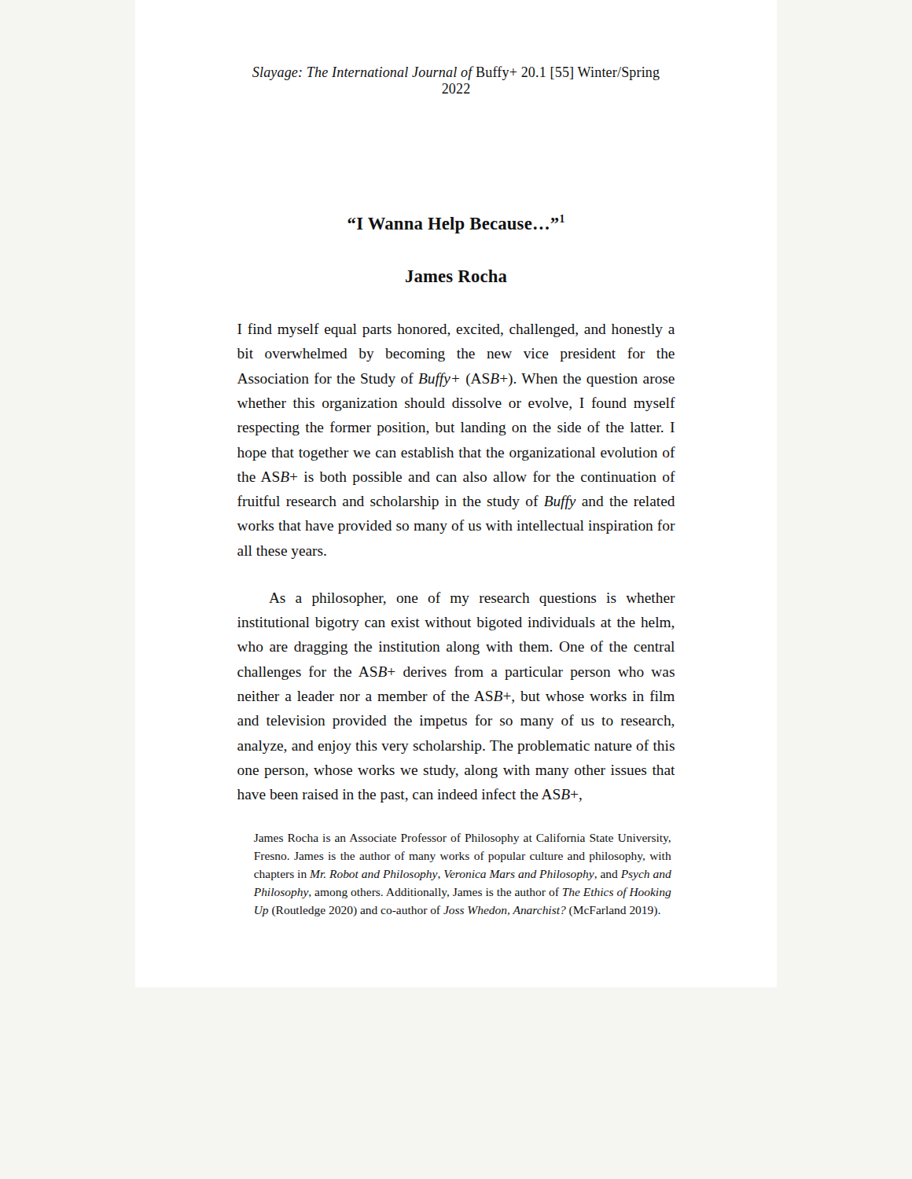Slayage: The International Journal of Buffy+ 20.1 [55] Winter/Spring 2022
“I Wanna Help Because…”1
James Rocha
I find myself equal parts honored, excited, challenged, and honestly a bit overwhelmed by becoming the new vice president for the Association for the Study of Buffy+ (ASB+). When the question arose whether this organization should dissolve or evolve, I found myself respecting the former position, but landing on the side of the latter. I hope that together we can establish that the organizational evolution of the ASB+ is both possible and can also allow for the continuation of fruitful research and scholarship in the study of Buffy and the related works that have provided so many of us with intellectual inspiration for all these years.
As a philosopher, one of my research questions is whether institutional bigotry can exist without bigoted individuals at the helm, who are dragging the institution along with them. One of the central challenges for the ASB+ derives from a particular person who was neither a leader nor a member of the ASB+, but whose works in film and television provided the impetus for so many of us to research, analyze, and enjoy this very scholarship. The problematic nature of this one person, whose works we study, along with many other issues that have been raised in the past, can indeed infect the ASB+,
James Rocha is an Associate Professor of Philosophy at California State University, Fresno. James is the author of many works of popular culture and philosophy, with chapters in Mr. Robot and Philosophy, Veronica Mars and Philosophy, and Psych and Philosophy, among others. Additionally, James is the author of The Ethics of Hooking Up (Routledge 2020) and co-author of Joss Whedon, Anarchist? (McFarland 2019).